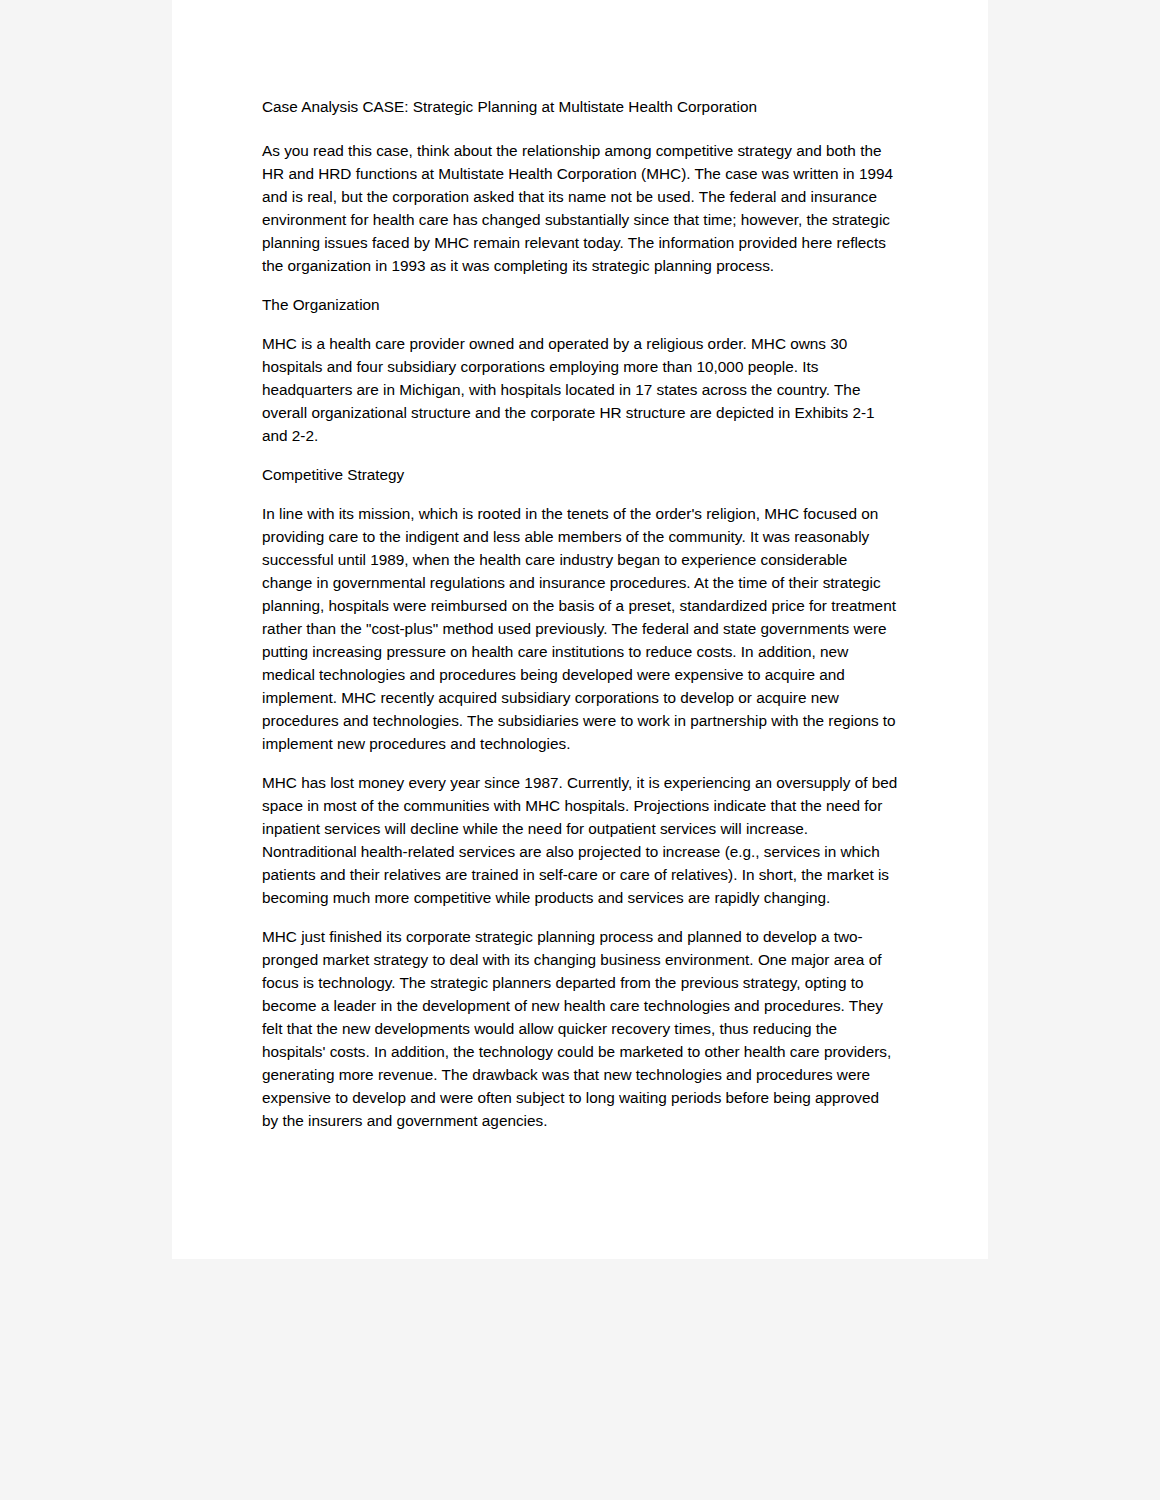Case Analysis CASE: Strategic Planning at Multistate Health Corporation
As you read this case, think about the relationship among competitive strategy and both the HR and HRD functions at Multistate Health Corporation (MHC). The case was written in 1994 and is real, but the corporation asked that its name not be used. The federal and insurance environment for health care has changed substantially since that time; however, the strategic planning issues faced by MHC remain relevant today. The information provided here reflects the organization in 1993 as it was completing its strategic planning process.
The Organization
MHC is a health care provider owned and operated by a religious order. MHC owns 30 hospitals and four subsidiary corporations employing more than 10,000 people. Its headquarters are in Michigan, with hospitals located in 17 states across the country. The overall organizational structure and the corporate HR structure are depicted in Exhibits 2-1 and 2-2.
Competitive Strategy
In line with its mission, which is rooted in the tenets of the order's religion, MHC focused on providing care to the indigent and less able members of the community. It was reasonably successful until 1989, when the health care industry began to experience considerable change in governmental regulations and insurance procedures. At the time of their strategic planning, hospitals were reimbursed on the basis of a preset, standardized price for treatment rather than the "cost-plus" method used previously. The federal and state governments were putting increasing pressure on health care institutions to reduce costs. In addition, new medical technologies and procedures being developed were expensive to acquire and implement. MHC recently acquired subsidiary corporations to develop or acquire new procedures and technologies. The subsidiaries were to work in partnership with the regions to implement new procedures and technologies.
MHC has lost money every year since 1987. Currently, it is experiencing an oversupply of bed space in most of the communities with MHC hospitals. Projections indicate that the need for inpatient services will decline while the need for outpatient services will increase. Nontraditional health-related services are also projected to increase (e.g., services in which patients and their relatives are trained in self-care or care of relatives). In short, the market is becoming much more competitive while products and services are rapidly changing.
MHC just finished its corporate strategic planning process and planned to develop a two-pronged market strategy to deal with its changing business environment. One major area of focus is technology. The strategic planners departed from the previous strategy, opting to become a leader in the development of new health care technologies and procedures. They felt that the new developments would allow quicker recovery times, thus reducing the hospitals' costs. In addition, the technology could be marketed to other health care providers, generating more revenue. The drawback was that new technologies and procedures were expensive to develop and were often subject to long waiting periods before being approved by the insurers and government agencies.